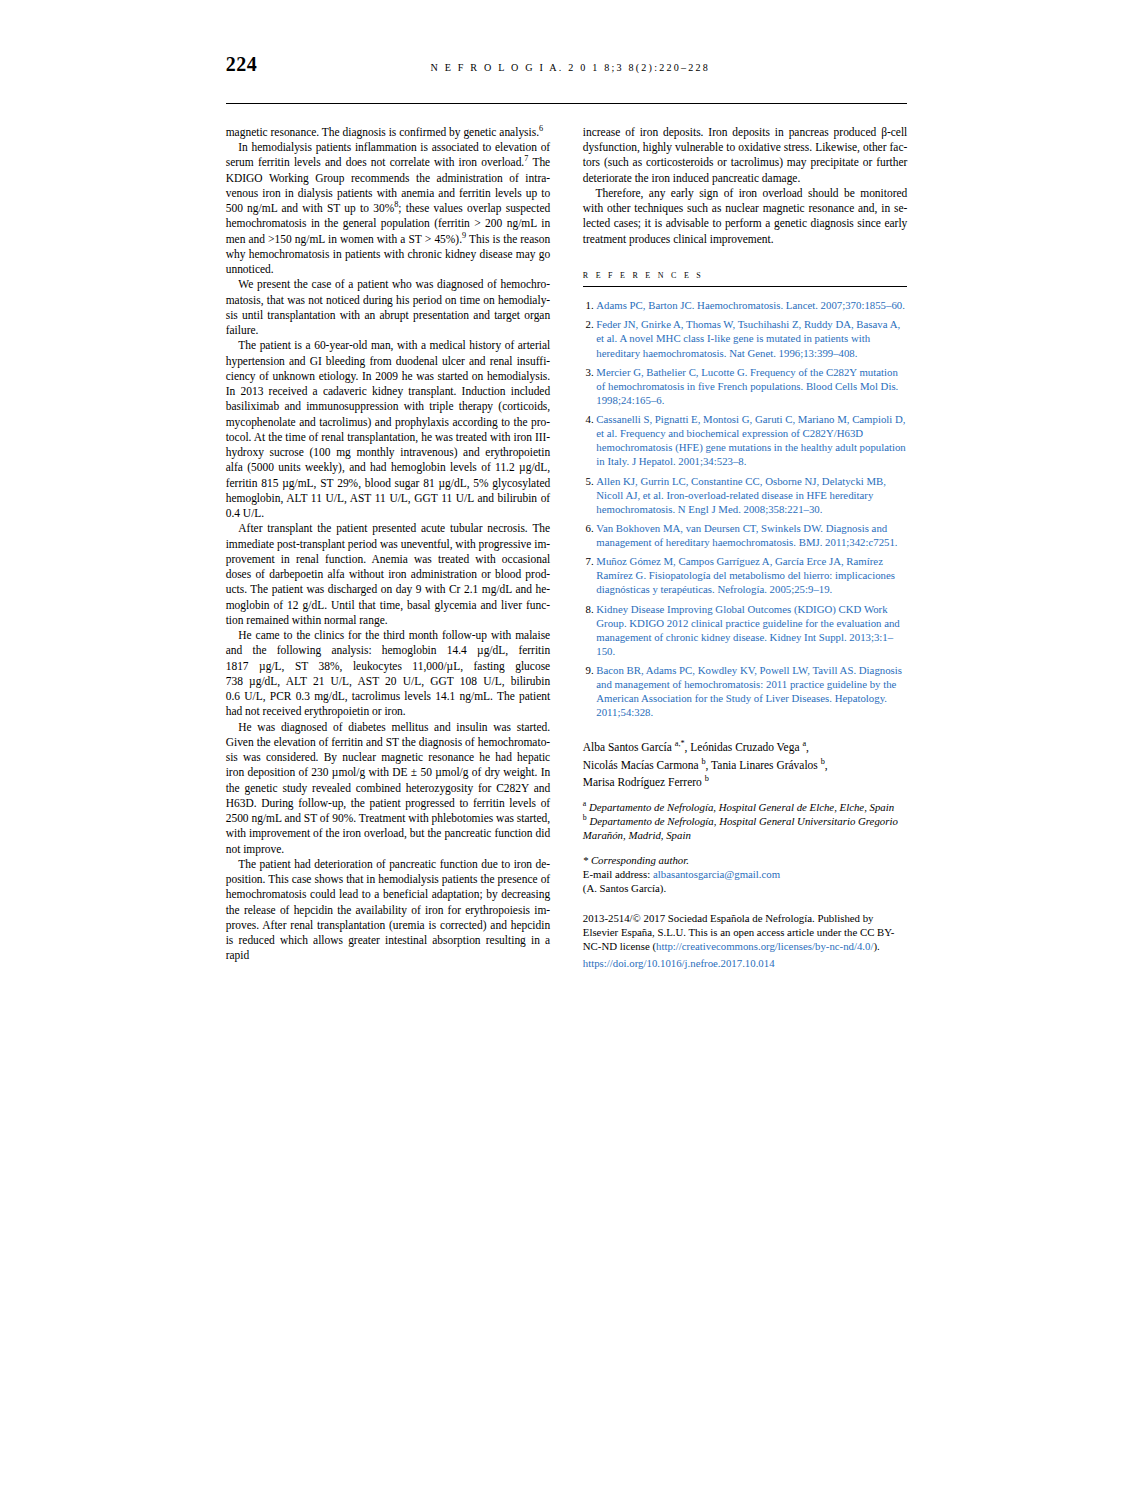224
n e f r o l o g i a. 2 0 1 8;3 8(2):220–228
magnetic resonance. The diagnosis is confirmed by genetic analysis.6
In hemodialysis patients inflammation is associated to elevation of serum ferritin levels and does not correlate with iron overload.7 The KDIGO Working Group recommends the administration of intravenous iron in dialysis patients with anemia and ferritin levels up to 500 ng/mL and with ST up to 30%8; these values overlap suspected hemochromatosis in the general population (ferritin > 200 ng/mL in men and >150 ng/mL in women with a ST > 45%).9 This is the reason why hemochromatosis in patients with chronic kidney disease may go unnoticed.
We present the case of a patient who was diagnosed of hemochromatosis, that was not noticed during his period on time on hemodialysis until transplantation with an abrupt presentation and target organ failure.
The patient is a 60-year-old man, with a medical history of arterial hypertension and GI bleeding from duodenal ulcer and renal insufficiency of unknown etiology. In 2009 he was started on hemodialysis. In 2013 received a cadaveric kidney transplant. Induction included basiliximab and immunosuppression with triple therapy (corticoids, mycophenolate and tacrolimus) and prophylaxis according to the protocol. At the time of renal transplantation, he was treated with iron III-hydroxy sucrose (100 mg monthly intravenous) and erythropoietin alfa (5000 units weekly), and had hemoglobin levels of 11.2 µg/dL, ferritin 815 µg/mL, ST 29%, blood sugar 81 µg/dL, 5% glycosylated hemoglobin, ALT 11 U/L, AST 11 U/L, GGT 11 U/L and bilirubin of 0.4 U/L.
After transplant the patient presented acute tubular necrosis. The immediate post-transplant period was uneventful, with progressive improvement in renal function. Anemia was treated with occasional doses of darbepoetin alfa without iron administration or blood products. The patient was discharged on day 9 with Cr 2.1 mg/dL and hemoglobin of 12 g/dL. Until that time, basal glycemia and liver function remained within normal range.
He came to the clinics for the third month follow-up with malaise and the following analysis: hemoglobin 14.4 µg/dL, ferritin 1817 µg/L, ST 38%, leukocytes 11,000/µL, fasting glucose 738 µg/dL, ALT 21 U/L, AST 20 U/L, GGT 108 U/L, bilirubin 0.6 U/L, PCR 0.3 mg/dL, tacrolimus levels 14.1 ng/mL. The patient had not received erythropoietin or iron.
He was diagnosed of diabetes mellitus and insulin was started. Given the elevation of ferritin and ST the diagnosis of hemochromatosis was considered. By nuclear magnetic resonance he had hepatic iron deposition of 230 µmol/g with DE ± 50 µmol/g of dry weight. In the genetic study revealed combined heterozygosity for C282Y and H63D. During follow-up, the patient progressed to ferritin levels of 2500 ng/mL and ST of 90%. Treatment with phlebotomies was started, with improvement of the iron overload, but the pancreatic function did not improve.
The patient had deterioration of pancreatic function due to iron deposition. This case shows that in hemodialysis patients the presence of hemochromatosis could lead to a beneficial adaptation; by decreasing the release of hepcidin the availability of iron for erythropoiesis improves. After renal transplantation (uremia is corrected) and hepcidin is reduced which allows greater intestinal absorption resulting in a rapid
increase of iron deposits. Iron deposits in pancreas produced β-cell dysfunction, highly vulnerable to oxidative stress. Likewise, other factors (such as corticosteroids or tacrolimus) may precipitate or further deteriorate the iron induced pancreatic damage.
Therefore, any early sign of iron overload should be monitored with other techniques such as nuclear magnetic resonance and, in selected cases; it is advisable to perform a genetic diagnosis since early treatment produces clinical improvement.
r e f e r e n c e s
Adams PC, Barton JC. Haemochromatosis. Lancet. 2007;370:1855–60.
Feder JN, Gnirke A, Thomas W, Tsuchihashi Z, Ruddy DA, Basava A, et al. A novel MHC class I-like gene is mutated in patients with hereditary haemochromatosis. Nat Genet. 1996;13:399–408.
Mercier G, Bathelier C, Lucotte G. Frequency of the C282Y mutation of hemochromatosis in five French populations. Blood Cells Mol Dis. 1998;24:165–6.
Cassanelli S, Pignatti E, Montosi G, Garuti C, Mariano M, Campioli D, et al. Frequency and biochemical expression of C282Y/H63D hemochromatosis (HFE) gene mutations in the healthy adult population in Italy. J Hepatol. 2001;34:523–8.
Allen KJ, Gurrin LC, Constantine CC, Osborne NJ, Delatycki MB, Nicoll AJ, et al. Iron-overload-related disease in HFE hereditary hemochromatosis. N Engl J Med. 2008;358:221–30.
Van Bokhoven MA, van Deursen CT, Swinkels DW. Diagnosis and management of hereditary haemochromatosis. BMJ. 2011;342:c7251.
Muñoz Gómez M, Campos Garríguez A, García Erce JA, Ramírez Ramírez G. Fisiopatología del metabolismo del hierro: implicaciones diagnósticas y terapéuticas. Nefrología. 2005;25:9–19.
Kidney Disease Improving Global Outcomes (KDIGO) CKD Work Group. KDIGO 2012 clinical practice guideline for the evaluation and management of chronic kidney disease. Kidney Int Suppl. 2013;3:1–150.
Bacon BR, Adams PC, Kowdley KV, Powell LW, Tavill AS. Diagnosis and management of hemochromatosis: 2011 practice guideline by the American Association for the Study of Liver Diseases. Hepatology. 2011;54:328.
Alba Santos García a,*, Leónidas Cruzado Vega a,
Nicolás Macías Carmona b, Tania Linares Grávalos b,
Marisa Rodríguez Ferrero b
a Departamento de Nefrología, Hospital General de Elche, Elche, Spain
b Departamento de Nefrología, Hospital General Universitario Gregorio Marañón, Madrid, Spain
* Corresponding author.
E-mail address: albasantosgarcia@gmail.com
(A. Santos García).
2013-2514/© 2017 Sociedad Española de Nefrología. Published by Elsevier España, S.L.U. This is an open access article under the CC BY-NC-ND license (http://creativecommons.org/licenses/by-nc-nd/4.0/).
https://doi.org/10.1016/j.nefroe.2017.10.014